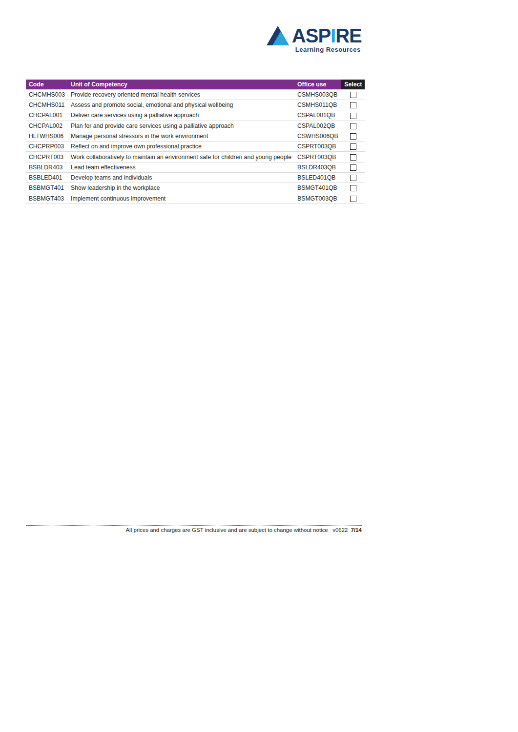ASPIRE
Learning Resources
| Code | Unit of Competency | Office use | Select |
| --- | --- | --- | --- |
| CHCMHS003 | Provide recovery oriented mental health services | CSMHS003QB | |
| CHCMHS011 | Assess and promote social, emotional and physical wellbeing | CSMHS011QB | |
| CHCPAL001 | Deliver care services using a palliative approach | CSPAL001QB | |
| CHCPAL002 | Plan for and provide care services using a palliative approach | CSPAL002QB | |
| HLTWHS006 | Manage personal stressors in the work environment | CSWHS006QB | |
| CHCPRP003 | Reflect on and improve own professional practice | CSPRT003QB | |
| CHCPRT003 | Work collaboratively to maintain an environment safe for children and young people | CSPRT003QB | |
| BSBLDR403 | Lead team effectiveness | BSLDR403QB | |
| BSBLED401 | Develop teams and individuals | BSLED401QB | |
| BSBMGT401 | Show leadership in the workplace | BSMGT401QB | |
| BSBMGT403 | Implement continuous improvement | BSMGT003QB | |
All prices and charges are GST inclusive and are subject to change without notice v06227/14